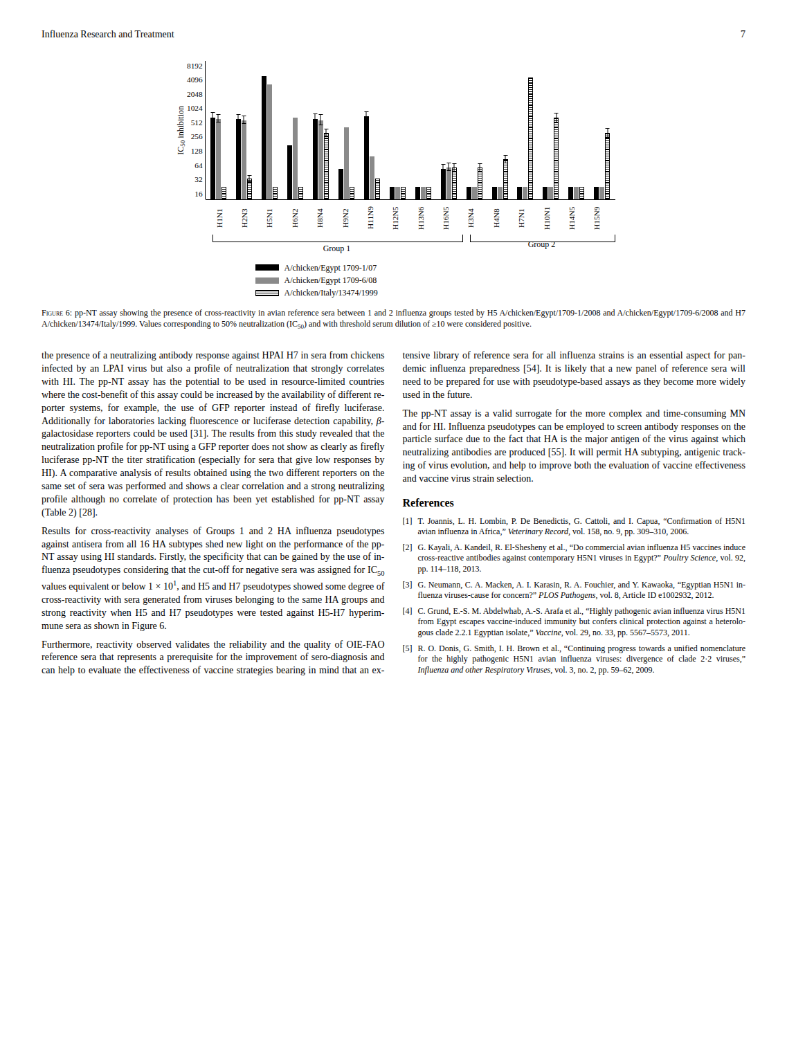Influenza Research and Treatment
7
IC50 inhibition
8192
4096
2048
1024
512
256
128
64
32
16
H1N1 H2N3 H5N1 H6N2 H8N4 H9N2 H11N9 H12N5 H13N6 H16N5 H3N4 H4N8 H7N1 H10N1 H14N5 H15N9
Group 1
Group 2
A/chicken/Egypt 1709-1/07
A/chicken/Egypt 1709-6/08
A/chicken/Italy/13474/1999
Figure 6: pp-NT assay showing the presence of cross-reactivity in avian reference sera between 1 and 2 influenza groups tested by H5 A/chicken/Egypt/1709-1/2008 and A/chicken/Egypt/1709-6/2008 and H7 A/chicken/13474/Italy/1999. Values corresponding to 50% neutralization (IC50) and with threshold serum dilution of ≥10 were considered positive.
the presence of a neutralizing antibody response against HPAI H7 in sera from chickens infected by an LPAI virus but also a profile of neutralization that strongly correlates with HI. The pp-NT assay has the potential to be used in resource-limited countries where the cost-benefit of this assay could be increased by the availability of different reporter systems, for example, the use of GFP reporter instead of firefly luciferase. Additionally for laboratories lacking fluorescence or luciferase detection capability, β-galactosidase reporters could be used [31]. The results from this study revealed that the neutralization profile for pp-NT using a GFP reporter does not show as clearly as firefly luciferase pp-NT the titer stratification (especially for sera that give low responses by HI). A comparative analysis of results obtained using the two different reporters on the same set of sera was performed and shows a clear correlation and a strong neutralizing profile although no correlate of protection has been yet established for pp-NT assay (Table 2) [28].
Results for cross-reactivity analyses of Groups 1 and 2 HA influenza pseudotypes against antisera from all 16 HA subtypes shed new light on the performance of the pp-NT assay using HI standards. Firstly, the specificity that can be gained by the use of influenza pseudotypes considering that the cut-off for negative sera was assigned for IC50 values equivalent or below 1 × 101, and H5 and H7 pseudotypes showed some degree of cross-reactivity with sera generated from viruses belonging to the same HA groups and strong reactivity when H5 and H7 pseudotypes were tested against H5-H7 hyperimmune sera as shown in Figure 6.
Furthermore, reactivity observed validates the reliability and the quality of OIE-FAO reference sera that represents a prerequisite for the improvement of sero-diagnosis and can help to evaluate the effectiveness of vaccine strategies bearing in mind that an extensive library of reference sera for all influenza strains is an essential aspect for pandemic influenza preparedness [54]. It is likely that a new panel of reference sera will need to be prepared for use with pseudotype-based assays as they become more widely used in the future.
The pp-NT assay is a valid surrogate for the more complex and time-consuming MN and for HI. Influenza pseudotypes can be employed to screen antibody responses on the particle surface due to the fact that HA is the major antigen of the virus against which neutralizing antibodies are produced [55]. It will permit HA subtyping, antigenic tracking of virus evolution, and help to improve both the evaluation of vaccine effectiveness and vaccine virus strain selection.
References
[1] T. Joannis, L. H. Lombin, P. De Benedictis, G. Cattoli, and I. Capua, “Confirmation of H5N1 avian influenza in Africa,” Veterinary Record, vol. 158, no. 9, pp. 309–310, 2006.
[2] G. Kayali, A. Kandeil, R. El-Shesheny et al., “Do commercial avian influenza H5 vaccines induce cross-reactive antibodies against contemporary H5N1 viruses in Egypt?” Poultry Science, vol. 92, pp. 114–118, 2013.
[3] G. Neumann, C. A. Macken, A. I. Karasin, R. A. Fouchier, and Y. Kawaoka, “Egyptian H5N1 influenza viruses-cause for concern?” PLOS Pathogens, vol. 8, Article ID e1002932, 2012.
[4] C. Grund, E.-S. M. Abdelwhab, A.-S. Arafa et al., “Highly pathogenic avian influenza virus H5N1 from Egypt escapes vaccine-induced immunity but confers clinical protection against a heterologous clade 2.2.1 Egyptian isolate,” Vaccine, vol. 29, no. 33, pp. 5567–5573, 2011.
[5] R. O. Donis, G. Smith, I. H. Brown et al., “Continuing progress towards a unified nomenclature for the highly pathogenic H5N1 avian influenza viruses: divergence of clade 2·2 viruses,” Influenza and other Respiratory Viruses, vol. 3, no. 2, pp. 59–62, 2009.